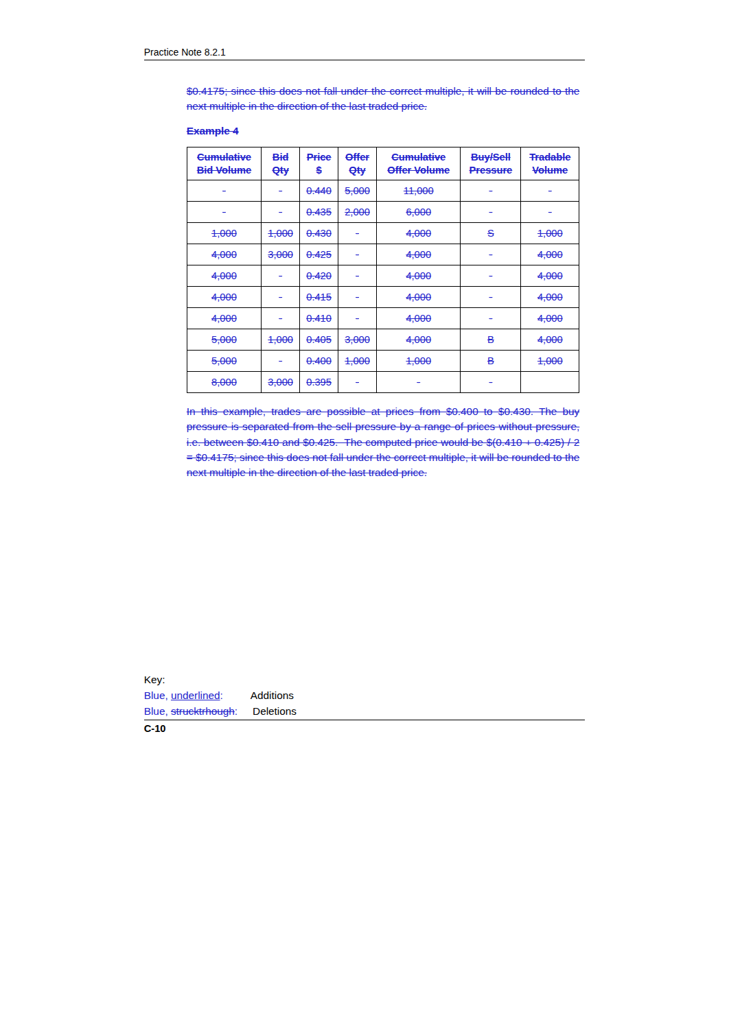Practice Note 8.2.1
$0.4175; since this does not fall under the correct multiple, it will be rounded to the next multiple in the direction of the last traded price.
Example 4
| Cumulative Bid Volume | Bid Qty | Price $ | Offer Qty | Cumulative Offer Volume | Buy/Sell Pressure | Tradable Volume |
| --- | --- | --- | --- | --- | --- | --- |
| - | - | 0.440 | 5,000 | 11,000 | - | - |
| - | - | 0.435 | 2,000 | 6,000 | - | - |
| 1,000 | 1,000 | 0.430 | - | 4,000 | S | 1,000 |
| 4,000 | 3,000 | 0.425 | - | 4,000 | - | 4,000 |
| 4,000 | - | 0.420 | - | 4,000 | - | 4,000 |
| 4,000 | - | 0.415 | - | 4,000 | - | 4,000 |
| 4,000 | - | 0.410 | - | 4,000 | - | 4,000 |
| 5,000 | 1,000 | 0.405 | 3,000 | 4,000 | B | 4,000 |
| 5,000 | - | 0.400 | 1,000 | 1,000 | B | 1,000 |
| 8,000 | 3,000 | 0.395 | - | - | - | |
In this example, trades are possible at prices from $0.400 to $0.430. The buy pressure is separated from the sell pressure by a range of prices without pressure, i.e. between $0.410 and $0.425. The computed price would be $(0.410 + 0.425) / 2 = $0.4175; since this does not fall under the correct multiple, it will be rounded to the next multiple in the direction of the last traded price.
Key:
Blue, underlined: Additions
Blue, strucktrhough: Deletions
C-10